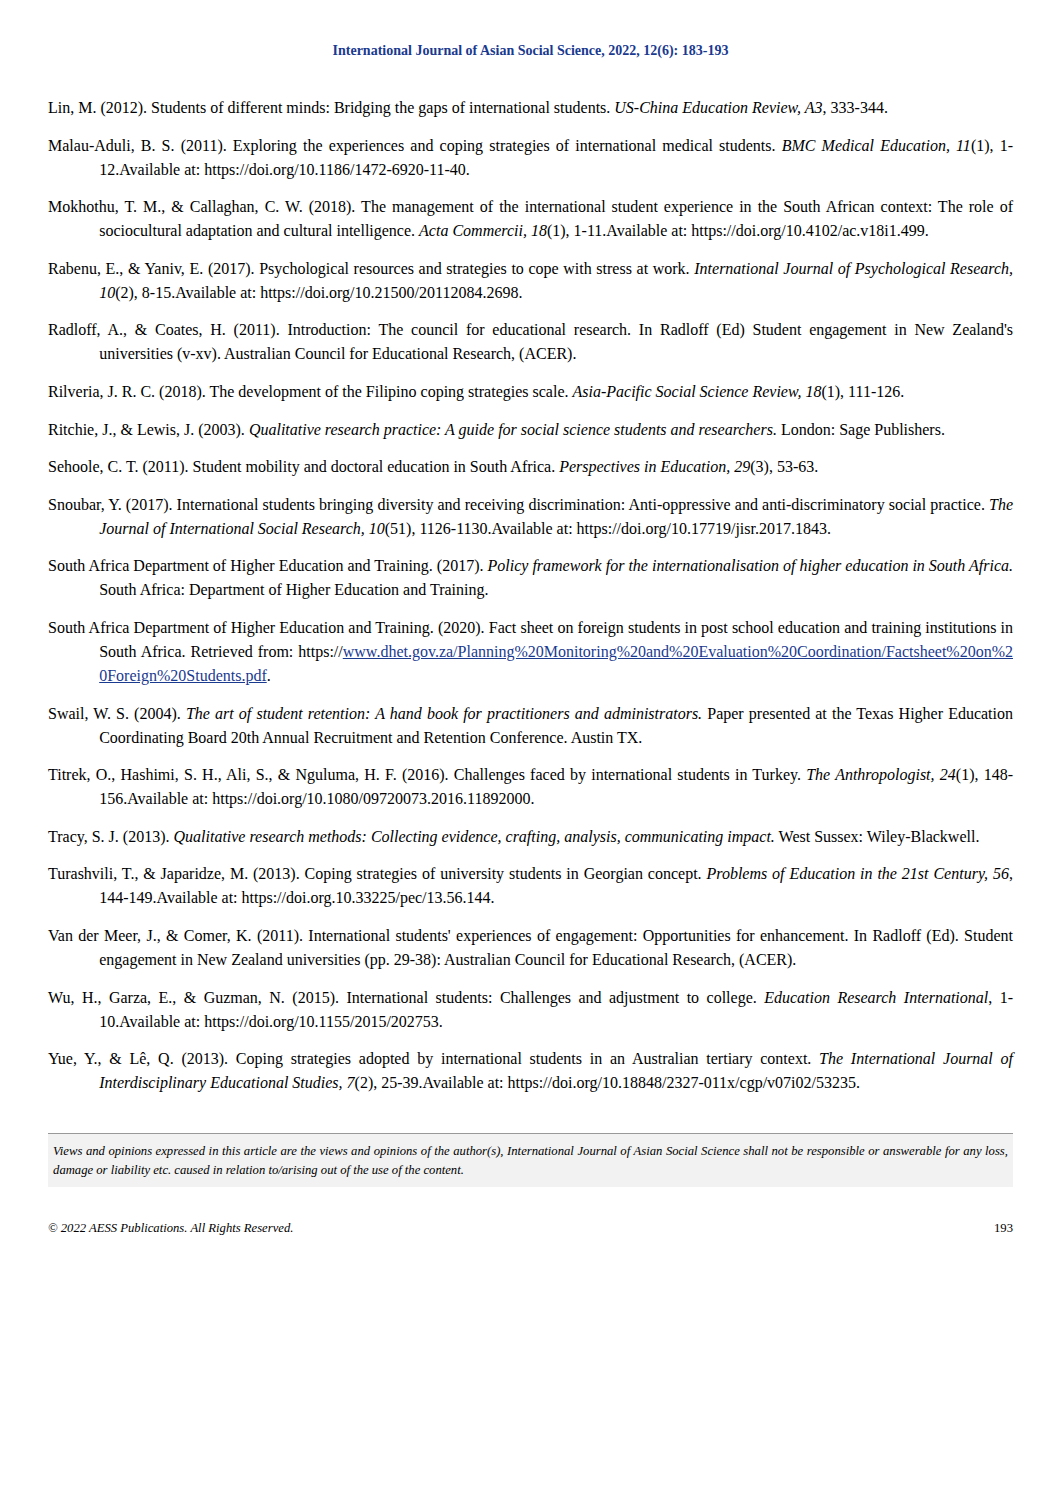International Journal of Asian Social Science, 2022, 12(6): 183-193
Lin, M. (2012). Students of different minds: Bridging the gaps of international students. US-China Education Review, A3, 333-344.
Malau-Aduli, B. S. (2011). Exploring the experiences and coping strategies of international medical students. BMC Medical Education, 11(1), 1-12.Available at: https://doi.org/10.1186/1472-6920-11-40.
Mokhothu, T. M., & Callaghan, C. W. (2018). The management of the international student experience in the South African context: The role of sociocultural adaptation and cultural intelligence. Acta Commercii, 18(1), 1-11.Available at: https://doi.org/10.4102/ac.v18i1.499.
Rabenu, E., & Yaniv, E. (2017). Psychological resources and strategies to cope with stress at work. International Journal of Psychological Research, 10(2), 8-15.Available at: https://doi.org/10.21500/20112084.2698.
Radloff, A., & Coates, H. (2011). Introduction: The council for educational research. In Radloff (Ed) Student engagement in New Zealand's universities (v-xv). Australian Council for Educational Research, (ACER).
Rilveria, J. R. C. (2018). The development of the Filipino coping strategies scale. Asia-Pacific Social Science Review, 18(1), 111-126.
Ritchie, J., & Lewis, J. (2003). Qualitative research practice: A guide for social science students and researchers. London: Sage Publishers.
Sehoole, C. T. (2011). Student mobility and doctoral education in South Africa. Perspectives in Education, 29(3), 53-63.
Snoubar, Y. (2017). International students bringing diversity and receiving discrimination: Anti-oppressive and anti-discriminatory social practice. The Journal of International Social Research, 10(51), 1126-1130.Available at: https://doi.org/10.17719/jisr.2017.1843.
South Africa Department of Higher Education and Training. (2017). Policy framework for the internationalisation of higher education in South Africa. South Africa: Department of Higher Education and Training.
South Africa Department of Higher Education and Training. (2020). Fact sheet on foreign students in post school education and training institutions in South Africa. Retrieved from: https://www.dhet.gov.za/Planning%20Monitoring%20and%20Evaluation%20Coordination/Factsheet%20on%20Foreign%20Students.pdf.
Swail, W. S. (2004). The art of student retention: A hand book for practitioners and administrators. Paper presented at the Texas Higher Education Coordinating Board 20th Annual Recruitment and Retention Conference. Austin TX.
Titrek, O., Hashimi, S. H., Ali, S., & Nguluma, H. F. (2016). Challenges faced by international students in Turkey. The Anthropologist, 24(1), 148-156.Available at: https://doi.org/10.1080/09720073.2016.11892000.
Tracy, S. J. (2013). Qualitative research methods: Collecting evidence, crafting, analysis, communicating impact. West Sussex: Wiley-Blackwell.
Turashvili, T., & Japaridze, M. (2013). Coping strategies of university students in Georgian concept. Problems of Education in the 21st Century, 56, 144-149.Available at: https://doi.org.10.33225/pec/13.56.144.
Van der Meer, J., & Comer, K. (2011). International students' experiences of engagement: Opportunities for enhancement. In Radloff (Ed). Student engagement in New Zealand universities (pp. 29-38): Australian Council for Educational Research, (ACER).
Wu, H., Garza, E., & Guzman, N. (2015). International students: Challenges and adjustment to college. Education Research International, 1-10.Available at: https://doi.org/10.1155/2015/202753.
Yue, Y., & Lê, Q. (2013). Coping strategies adopted by international students in an Australian tertiary context. The International Journal of Interdisciplinary Educational Studies, 7(2), 25-39.Available at: https://doi.org/10.18848/2327-011x/cgp/v07i02/53235.
Views and opinions expressed in this article are the views and opinions of the author(s), International Journal of Asian Social Science shall not be responsible or answerable for any loss, damage or liability etc. caused in relation to/arising out of the use of the content.
© 2022 AESS Publications. All Rights Reserved. 193